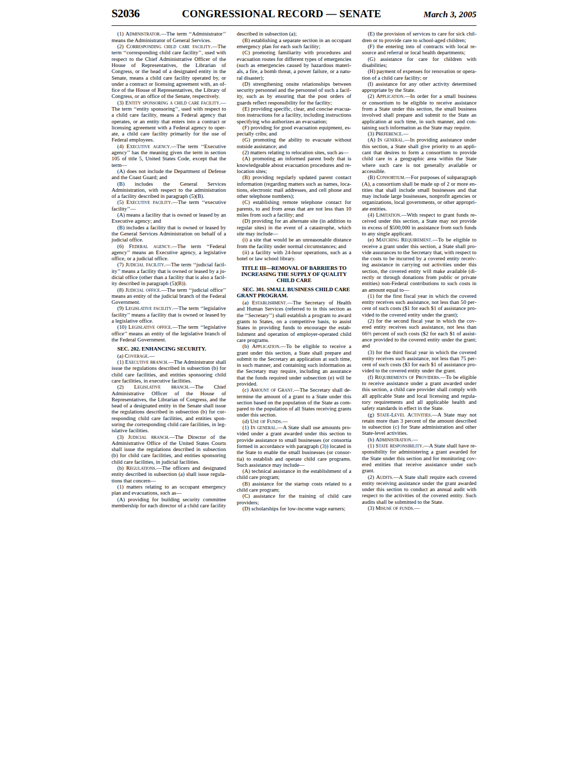S2036
CONGRESSIONAL RECORD — SENATE
March 3, 2005
(1) Administrator.—The term ‘‘Administrator’’ means the Administrator of General Services.
(2) Corresponding child care facility.—The term ‘‘corresponding child care facility’’, used with respect to the Chief Administrative Officer of the House of Representatives, the Librarian of Congress, or the head of a designated entity in the Senate, means a child care facility operated by, or under a contract or licensing agreement with, an office of the House of Representatives, the Library of Congress, or an office of the Senate, respectively.
(3) Entity sponsoring a child care facility.—The term ‘‘entity sponsoring’’, used with respect to a child care facility, means a Federal agency that operates, or an entity that enters into a contract or licensing agreement with a Federal agency to operate, a child care facility primarily for the use of Federal employees.
(4) Executive agency.—The term ‘‘Executive agency’’ has the meaning given the term in section 105 of title 5, United States Code, except that the term—
(A) does not include the Department of Defense and the Coast Guard; and
(B) includes the General Services Administration, with respect to the administration of a facility described in paragraph (5)(B).
(5) Executive facility.—The term ‘‘executive facility’’—
(A) means a facility that is owned or leased by an Executive agency; and
(B) includes a facility that is owned or leased by the General Services Administration on behalf of a judicial office.
(6) Federal agency.—The term ‘‘Federal agency’’ means an Executive agency, a legislative office, or a judicial office.
(7) Judicial facility.—The term ‘‘judicial facility’’ means a facility that is owned or leased by a judicial office (other than a facility that is also a facility described in paragraph (5)(B)).
(8) Judicial office.—The term ‘‘judicial office’’ means an entity of the judicial branch of the Federal Government.
(9) Legislative facility.—The term ‘‘legislative facility’’ means a facility that is owned or leased by a legislative office.
(10) Legislative office.—The term ‘‘legislative office’’ means an entity of the legislative branch of the Federal Government.
SEC. 202. ENHANCING SECURITY.
(a) Coverage.—
(1) Executive branch.—The Administrator shall issue the regulations described in subsection (b) for child care facilities, and entities sponsoring child care facilities, in executive facilities.
(2) Legislative branch.—The Chief Administrative Officer of the House of Representatives, the Librarian of Congress, and the head of a designated entity in the Senate shall issue the regulations described in subsection (b) for corresponding child care facilities, and entities sponsoring the corresponding child care facilities, in legislative facilities.
(3) Judicial branch.—The Director of the Administrative Office of the United States Courts shall issue the regulations described in subsection (b) for child care facilities, and entities sponsoring child care facilities, in judicial facilities.
(b) Regulations.—The officers and designated entity described in subsection (a) shall issue regulations that concern—
(1) matters relating to an occupant emergency plan and evacuations, such as—
(A) providing for building security committee membership for each director of a child care facility described in subsection (a);
(B) establishing a separate section in an occupant emergency plan for each such facility;
(C) promoting familiarity with procedures and evacuation routes for different types of emergencies (such as emergencies caused by hazardous materials, a fire, a bomb threat, a power failure, or a natural disaster);
(D) strengthening onsite relationships between security personnel and the personnel of such a facility, such as by ensuring that the post orders of guards reflect responsibility for the facility;
(E) providing specific, clear, and concise evacuation instructions for a facility, including instructions specifying who authorizes an evacuation;
(F) providing for good evacuation equipment, especially cribs; and
(G) promoting the ability to evacuate without outside assistance; and
(2) matters relating to relocation sites, such as—
(A) promoting an informed parent body that is knowledgeable about evacuation procedures and relocation sites;
(B) providing regularly updated parent contact information (regarding matters such as names, locations, electronic mail addresses, and cell phone and other telephone numbers);
(C) establishing remote telephone contact for parents, to and from areas that are not less than 10 miles from such a facility; and
(D) providing for an alternate site (in addition to regular sites) in the event of a catastrophe, which site may include—
(i) a site that would be an unreasonable distance from the facility under normal circumstances; and
(ii) a facility with 24-hour operations, such as a hotel or law school library.
TITLE III—REMOVAL OF BARRIERS TO INCREASING THE SUPPLY OF QUALITY CHILD CARE
SEC. 301. SMALL BUSINESS CHILD CARE GRANT PROGRAM.
(a) Establishment.—The Secretary of Health and Human Services (referred to in this section as the ‘‘Secretary’’) shall establish a program to award grants to States, on a competitive basis, to assist States in providing funds to encourage the establishment and operation of employer-operated child care programs.
(b) Application.—To be eligible to receive a grant under this section, a State shall prepare and submit to the Secretary an application at such time, in such manner, and containing such information as the Secretary may require, including an assurance that the funds required under subsection (e) will be provided.
(c) Amount of Grant.—The Secretary shall determine the amount of a grant to a State under this section based on the population of the State as compared to the population of all States receiving grants under this section.
(d) Use of Funds.—
(1) In general.—A State shall use amounts provided under a grant awarded under this section to provide assistance to small businesses (or consortia formed in accordance with paragraph (3)) located in the State to enable the small businesses (or consortia) to establish and operate child care programs. Such assistance may include—
(A) technical assistance in the establishment of a child care program;
(B) assistance for the startup costs related to a child care program;
(C) assistance for the training of child care providers;
(D) scholarships for low-income wage earners;
(E) the provision of services to care for sick children or to provide care to school-aged children;
(F) the entering into of contracts with local resource and referral or local health departments;
(G) assistance for care for children with disabilities;
(H) payment of expenses for renovation or operation of a child care facility; or
(I) assistance for any other activity determined appropriate by the State.
(2) Application.—In order for a small business or consortium to be eligible to receive assistance from a State under this section, the small business involved shall prepare and submit to the State an application at such time, in such manner, and containing such information as the State may require.
(3) Preference.—
(A) In general.—In providing assistance under this section, a State shall give priority to an applicant that desires to form a consortium to provide child care in a geographic area within the State where such care is not generally available or accessible.
(B) Consortium.—For purposes of subparagraph (A), a consortium shall be made up of 2 or more entities that shall include small businesses and that may include large businesses, nonprofit agencies or organizations, local governments, or other appropriate entities.
(4) Limitation.—With respect to grant funds received under this section, a State may not provide in excess of $500,000 in assistance from such funds to any single applicant.
(e) Matching Requirement.—To be eligible to receive a grant under this section, a State shall provide assurances to the Secretary that, with respect to the costs to be incurred by a covered entity receiving assistance in carrying out activities under this section, the covered entity will make available (directly or through donations from public or private entities) non-Federal contributions to such costs in an amount equal to—
(1) for the first fiscal year in which the covered entity receives such assistance, not less than 50 percent of such costs ($1 for each $1 of assistance provided to the covered entity under the grant);
(2) for the second fiscal year in which the covered entity receives such assistance, not less than 66⅔ percent of such costs ($2 for each $1 of assistance provided to the covered entity under the grant; and
(3) for the third fiscal year in which the covered entity receives such assistance, not less than 75 percent of such costs ($3 for each $1 of assistance provided to the covered entity under the grant.
(f) Requirements of Providers.—To be eligible to receive assistance under a grant awarded under this section, a child care provider shall comply with all applicable State and local licensing and regulatory requirements and all applicable health and safety standards in effect in the State.
(g) State-Level Activities.—A State may not retain more than 3 percent of the amount described in subsection (c) for State administration and other State-level activities.
(h) Administration.—
(1) State responsibility.—A State shall have responsibility for administering a grant awarded for the State under this section and for monitoring covered entities that receive assistance under such grant.
(2) Audits.—A State shall require each covered entity receiving assistance under the grant awarded under this section to conduct an annual audit with respect to the activities of the covered entity. Such audits shall be submitted to the State.
(3) Misuse of funds.—